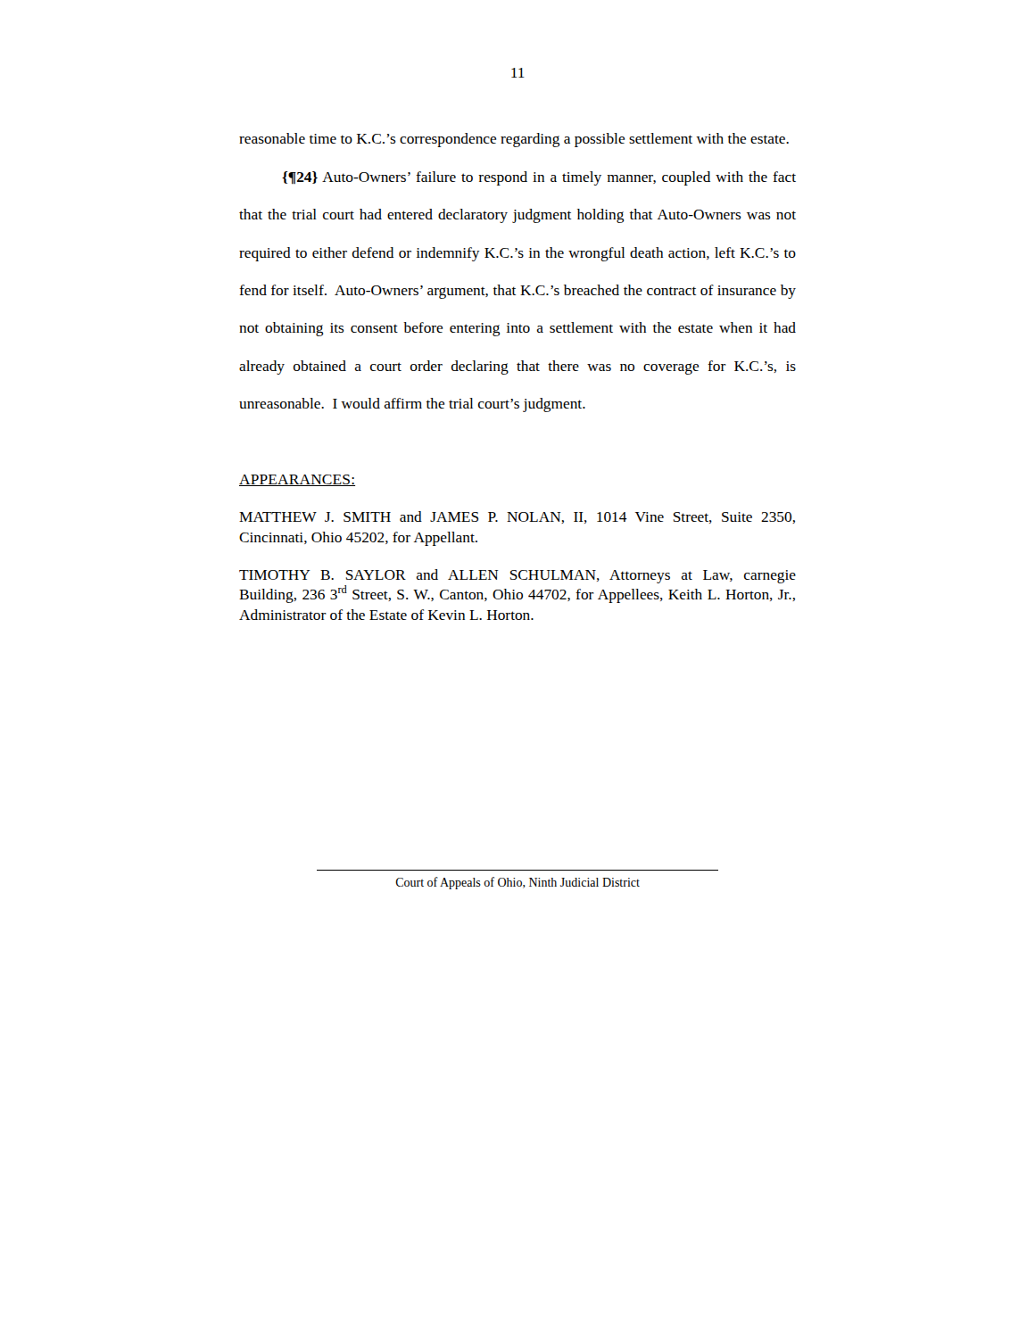11
reasonable time to K.C.’s correspondence regarding a possible settlement with the estate.
{¶24} Auto-Owners’ failure to respond in a timely manner, coupled with the fact that the trial court had entered declaratory judgment holding that Auto-Owners was not required to either defend or indemnify K.C.’s in the wrongful death action, left K.C.’s to fend for itself. Auto-Owners’ argument, that K.C.’s breached the contract of insurance by not obtaining its consent before entering into a settlement with the estate when it had already obtained a court order declaring that there was no coverage for K.C.’s, is unreasonable. I would affirm the trial court’s judgment.
APPEARANCES:
MATTHEW J. SMITH and JAMES P. NOLAN, II, 1014 Vine Street, Suite 2350, Cincinnati, Ohio 45202, for Appellant.
TIMOTHY B. SAYLOR and ALLEN SCHULMAN, Attorneys at Law, carnegie Building, 236 3rd Street, S. W., Canton, Ohio 44702, for Appellees, Keith L. Horton, Jr., Administrator of the Estate of Kevin L. Horton.
Court of Appeals of Ohio, Ninth Judicial District